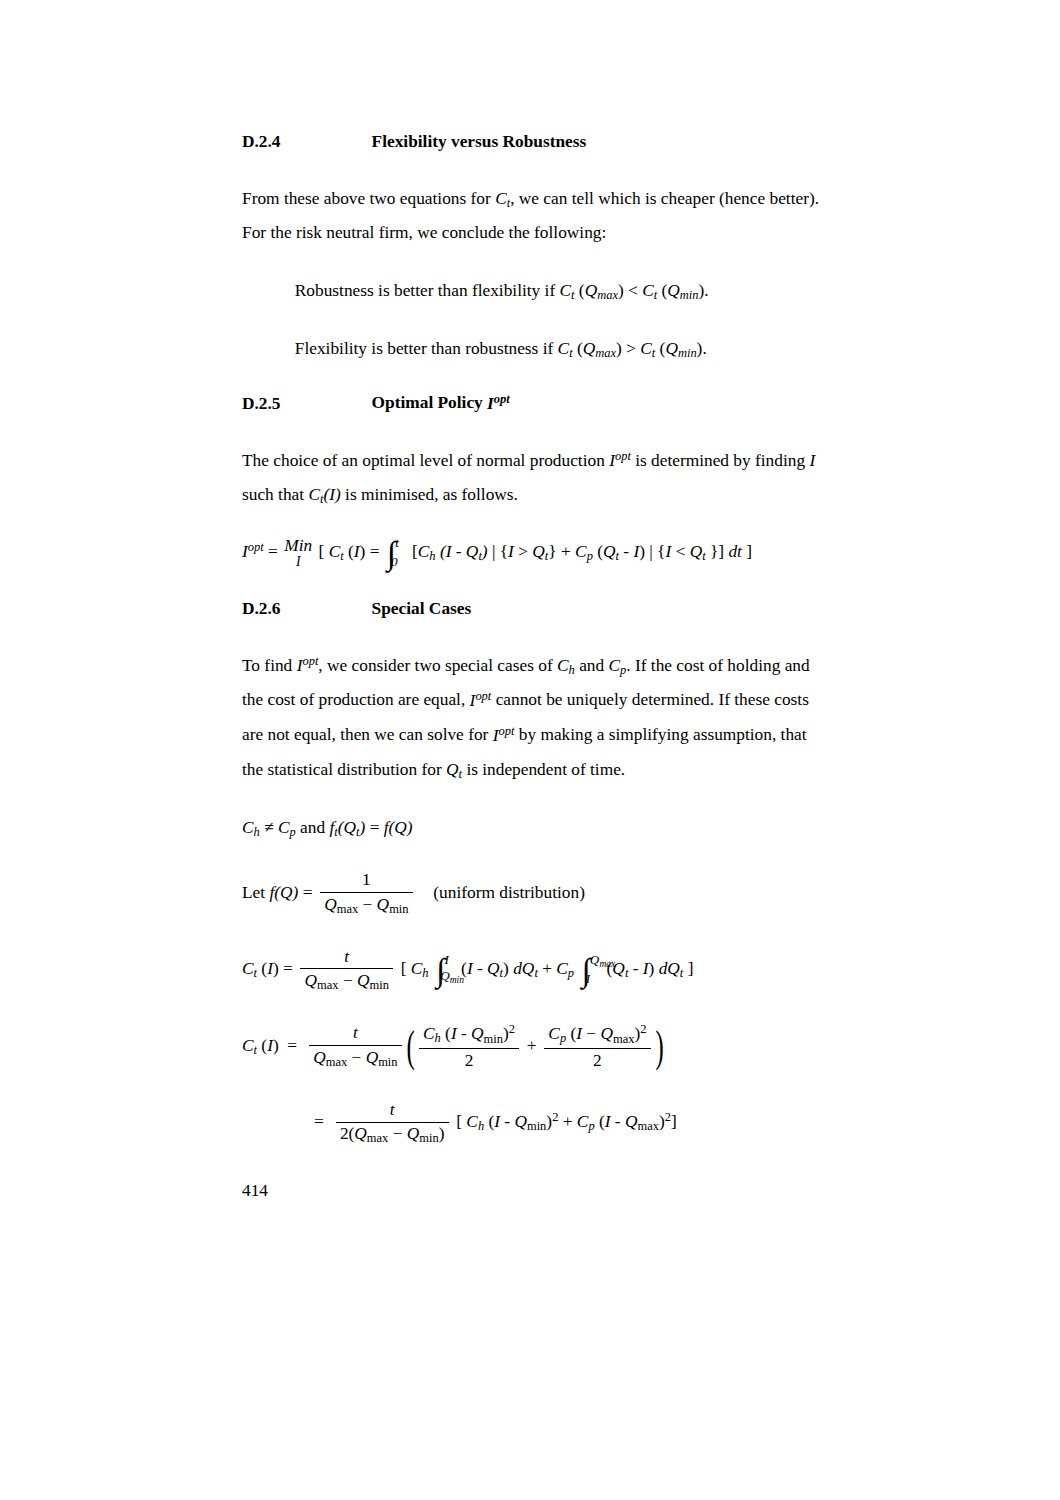D.2.4 Flexibility versus Robustness
From these above two equations for Ct, we can tell which is cheaper (hence better). For the risk neutral firm, we conclude the following:
Robustness is better than flexibility if Ct (Qmax) < Ct (Qmin).
Flexibility is better than robustness if Ct (Qmax) > Ct (Qmin).
D.2.5 Optimal Policy Iopt
The choice of an optimal level of normal production Iopt is determined by finding I such that Ct(I) is minimised, as follows.
Iopt = Min I [ Ct (I) = ∫t 0 [Ch (I - Qt) | {I > Qt} + Cp (Qt - I) | {I < Qt }] dt ]
D.2.6 Special Cases
To find Iopt, we consider two special cases of Ch and Cp. If the cost of holding and the cost of production are equal, Iopt cannot be uniquely determined. If these costs are not equal, then we can solve for Iopt by making a simplifying assumption, that the statistical distribution for Qt is independent of time.
Ch ≠ Cp and ft(Qt) = f(Q)
Let f(Q) = 1 Qmax − Qmin (uniform distribution)
Ct (I) = tQmax − Qmin [ Ch ∫IQmin (I - Qt) dQt + Cp ∫Qmax I (Qt - I) dQt ]
Ct (I) = tQmax − Qmin(Ch (I - Qmin)22 + Cp (I − Qmax)22)
= t 2(Qmax − Qmin) [ Ch (I - Qmin)2 + Cp (I - Qmax)2]
414